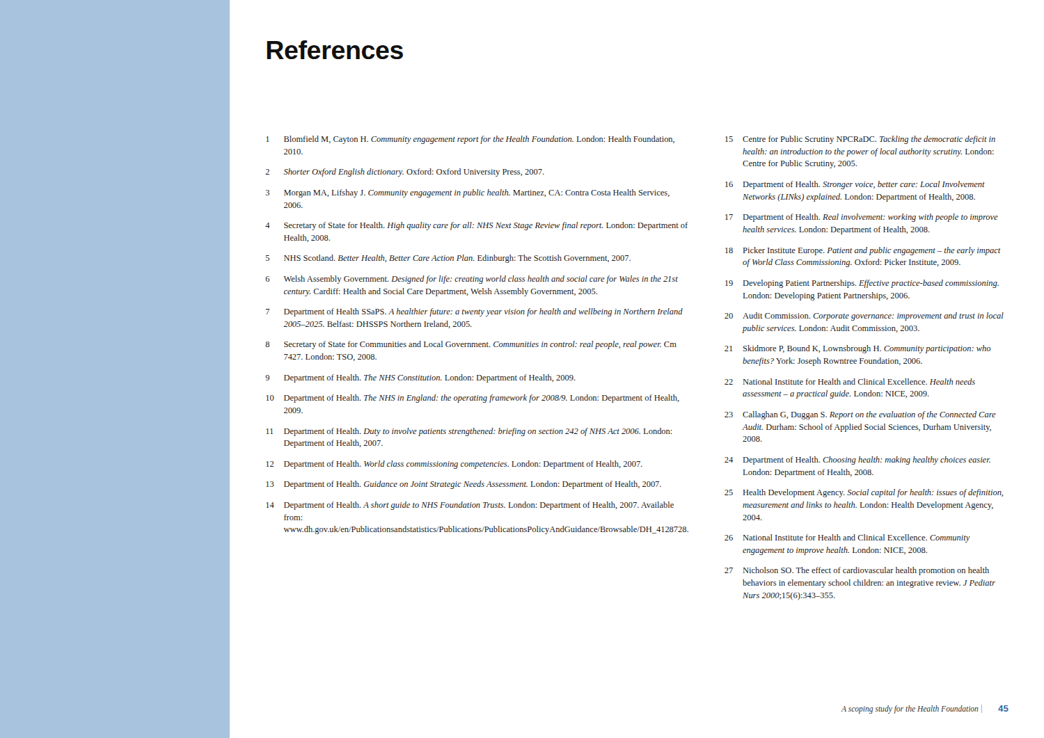References
1 Blomfield M, Cayton H. Community engagement report for the Health Foundation. London: Health Foundation, 2010.
2 Shorter Oxford English dictionary. Oxford: Oxford University Press, 2007.
3 Morgan MA, Lifshay J. Community engagement in public health. Martinez, CA: Contra Costa Health Services, 2006.
4 Secretary of State for Health. High quality care for all: NHS Next Stage Review final report. London: Department of Health, 2008.
5 NHS Scotland. Better Health, Better Care Action Plan. Edinburgh: The Scottish Government, 2007.
6 Welsh Assembly Government. Designed for life: creating world class health and social care for Wales in the 21st century. Cardiff: Health and Social Care Department, Welsh Assembly Government, 2005.
7 Department of Health SSaPS. A healthier future: a twenty year vision for health and wellbeing in Northern Ireland 2005–2025. Belfast: DHSSPS Northern Ireland, 2005.
8 Secretary of State for Communities and Local Government. Communities in control: real people, real power. Cm 7427. London: TSO, 2008.
9 Department of Health. The NHS Constitution. London: Department of Health, 2009.
10 Department of Health. The NHS in England: the operating framework for 2008/9. London: Department of Health, 2009.
11 Department of Health. Duty to involve patients strengthened: briefing on section 242 of NHS Act 2006. London: Department of Health, 2007.
12 Department of Health. World class commissioning competencies. London: Department of Health, 2007.
13 Department of Health. Guidance on Joint Strategic Needs Assessment. London: Department of Health, 2007.
14 Department of Health. A short guide to NHS Foundation Trusts. London: Department of Health, 2007. Available from: www.dh.gov.uk/en/Publicationsandstatistics/Publications/PublicationsPolicyAndGuidance/Browsable/DH_4128728.
15 Centre for Public Scrutiny NPCRaDC. Tackling the democratic deficit in health: an introduction to the power of local authority scrutiny. London: Centre for Public Scrutiny, 2005.
16 Department of Health. Stronger voice, better care: Local Involvement Networks (LINks) explained. London: Department of Health, 2008.
17 Department of Health. Real involvement: working with people to improve health services. London: Department of Health, 2008.
18 Picker Institute Europe. Patient and public engagement – the early impact of World Class Commissioning. Oxford: Picker Institute, 2009.
19 Developing Patient Partnerships. Effective practice-based commissioning. London: Developing Patient Partnerships, 2006.
20 Audit Commission. Corporate governance: improvement and trust in local public services. London: Audit Commission, 2003.
21 Skidmore P, Bound K, Lownsbrough H. Community participation: who benefits? York: Joseph Rowntree Foundation, 2006.
22 National Institute for Health and Clinical Excellence. Health needs assessment – a practical guide. London: NICE, 2009.
23 Callaghan G, Duggan S. Report on the evaluation of the Connected Care Audit. Durham: School of Applied Social Sciences, Durham University, 2008.
24 Department of Health. Choosing health: making healthy choices easier. London: Department of Health, 2008.
25 Health Development Agency. Social capital for health: issues of definition, measurement and links to health. London: Health Development Agency, 2004.
26 National Institute for Health and Clinical Excellence. Community engagement to improve health. London: NICE, 2008.
27 Nicholson SO. The effect of cardiovascular health promotion on health behaviors in elementary school children: an integrative review. J Pediatr Nurs 2000;15(6):343–355.
A scoping study for the Health Foundation 45